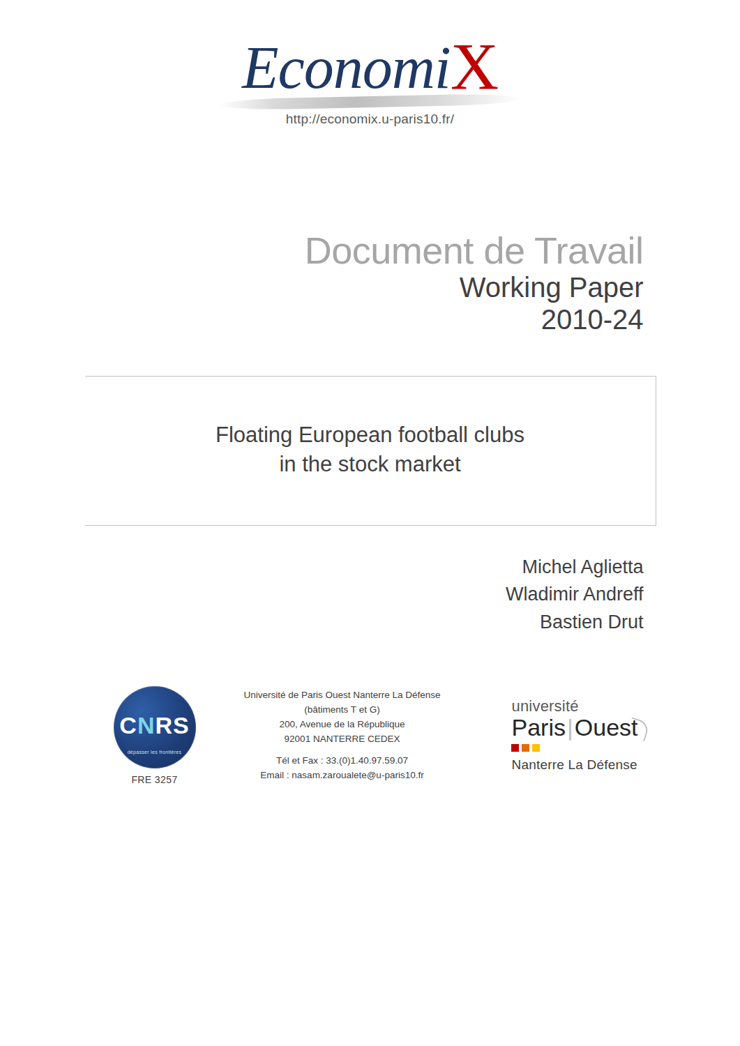Econo mi X
http://economix.u-paris10.fr/
Document de Travail
Working Paper
2010-24
Floating European football clubs
in the stock market
Michel Aglietta
Wladimir Andreff
Bastien Drut
CNRS
dépasser les frontières
FRE 3257
Université de Paris Ouest Nanterre La Défense
(bâtiments T et G)
200, Avenue de la République
92001 NANTERRE CEDEX Tél et Fax : 33.(0)1.40.97.59.07
Email : nasam.zaroualete@u-paris10.fr
université
Paris|Ouest
Nanterre La Défense